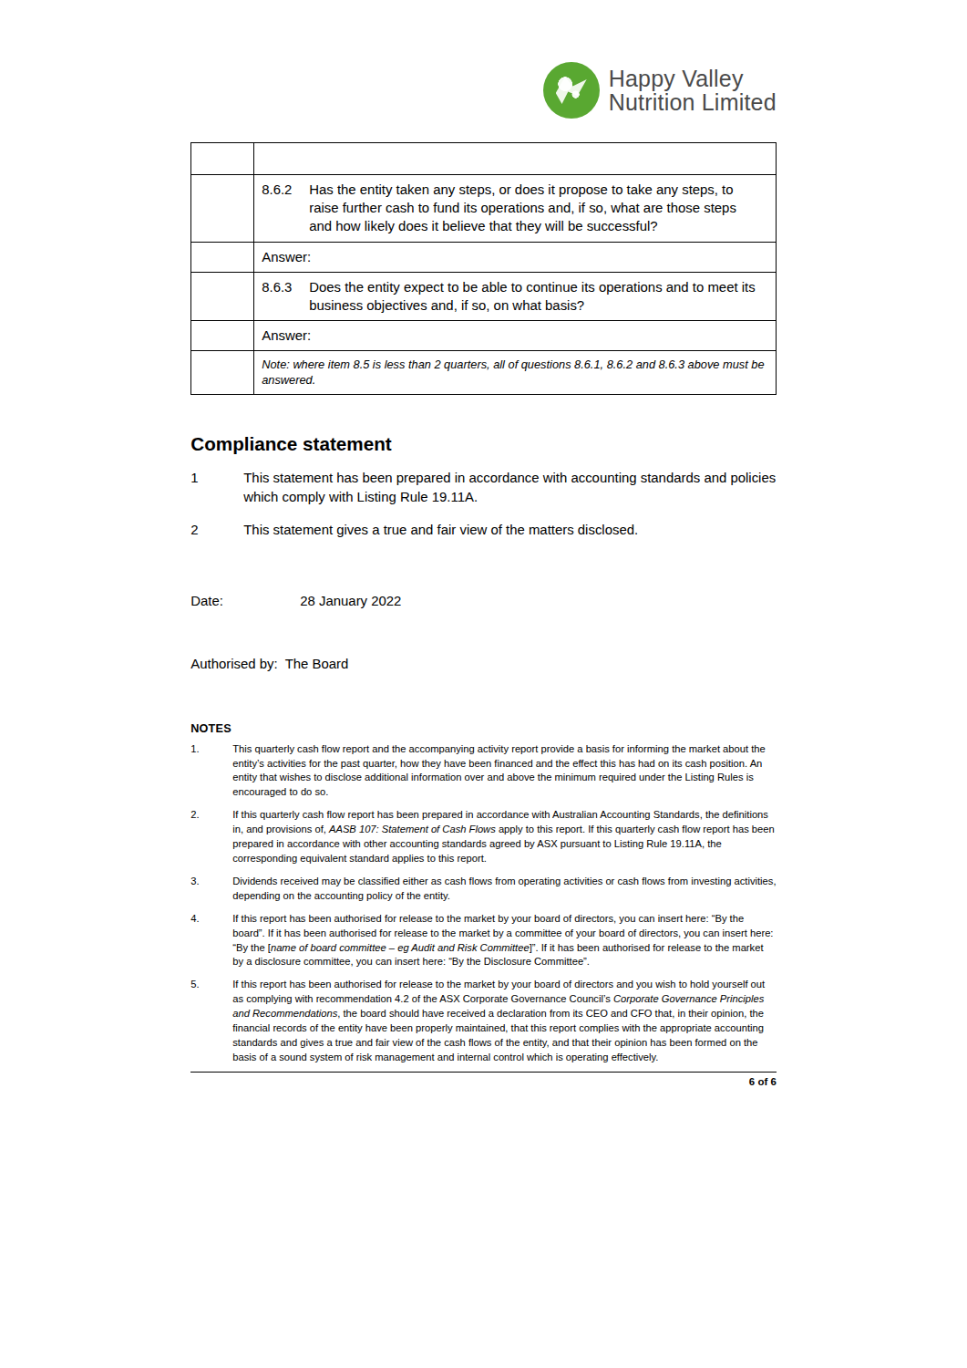Happy Valley Nutrition Limited
| | 8.6.2 Has the entity taken any steps, or does it propose to take any steps, to raise further cash to fund its operations and, if so, what are those steps and how likely does it believe that they will be successful? |
| | Answer: |
| | 8.6.3 Does the entity expect to be able to continue its operations and to meet its business objectives and, if so, on what basis? |
| | Answer: |
| | Note: where item 8.5 is less than 2 quarters, all of questions 8.6.1, 8.6.2 and 8.6.3 above must be answered. |
Compliance statement
This statement has been prepared in accordance with accounting standards and policies which comply with Listing Rule 19.11A.
This statement gives a true and fair view of the matters disclosed.
Date: 28 January 2022
Authorised by: The Board
NOTES
This quarterly cash flow report and the accompanying activity report provide a basis for informing the market about the entity’s activities for the past quarter, how they have been financed and the effect this has had on its cash position. An entity that wishes to disclose additional information over and above the minimum required under the Listing Rules is encouraged to do so.
If this quarterly cash flow report has been prepared in accordance with Australian Accounting Standards, the definitions in, and provisions of, AASB 107: Statement of Cash Flows apply to this report. If this quarterly cash flow report has been prepared in accordance with other accounting standards agreed by ASX pursuant to Listing Rule 19.11A, the corresponding equivalent standard applies to this report.
Dividends received may be classified either as cash flows from operating activities or cash flows from investing activities, depending on the accounting policy of the entity.
If this report has been authorised for release to the market by your board of directors, you can insert here: “By the board”. If it has been authorised for release to the market by a committee of your board of directors, you can insert here: “By the [name of board committee – eg Audit and Risk Committee]”. If it has been authorised for release to the market by a disclosure committee, you can insert here: “By the Disclosure Committee”.
If this report has been authorised for release to the market by your board of directors and you wish to hold yourself out as complying with recommendation 4.2 of the ASX Corporate Governance Council’s Corporate Governance Principles and Recommendations, the board should have received a declaration from its CEO and CFO that, in their opinion, the financial records of the entity have been properly maintained, that this report complies with the appropriate accounting standards and gives a true and fair view of the cash flows of the entity, and that their opinion has been formed on the basis of a sound system of risk management and internal control which is operating effectively.
6 of 6